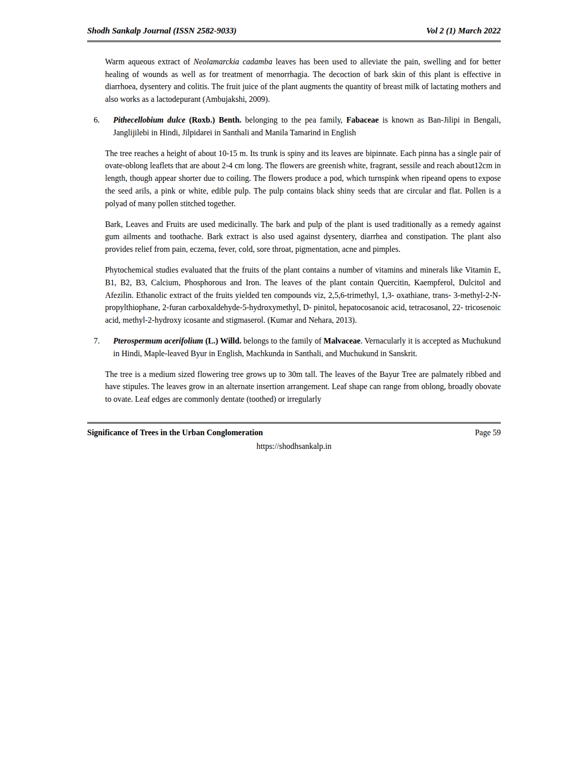Shodh Sankalp Journal (ISSN 2582-9033)
Vol 2 (1) March 2022
Warm aqueous extract of Neolamarckia cadamba leaves has been used to alleviate the pain, swelling and for better healing of wounds as well as for treatment of menorrhagia. The decoction of bark skin of this plant is effective in diarrhoea, dysentery and colitis. The fruit juice of the plant augments the quantity of breast milk of lactating mothers and also works as a lactodepurant (Ambujakshi, 2009).
6.
Pithecellobium dulce (Roxb.) Benth. belonging to the pea family, Fabaceae is known as Ban-Jilipi in Bengali, Janglijilebi in Hindi, Jilpidarei in Santhali and Manila Tamarind in English
The tree reaches a height of about 10-15 m. Its trunk is spiny and its leaves are bipinnate. Each pinna has a single pair of ovate-oblong leaflets that are about 2-4 cm long. The flowers are greenish white, fragrant, sessile and reach about12cm in length, though appear shorter due to coiling. The flowers produce a pod, which turnspink when ripeand opens to expose the seed arils, a pink or white, edible pulp. The pulp contains black shiny seeds that are circular and flat. Pollen is a polyad of many pollen stitched together.
Bark, Leaves and Fruits are used medicinally. The bark and pulp of the plant is used traditionally as a remedy against gum ailments and toothache. Bark extract is also used against dysentery, diarrhea and constipation. The plant also provides relief from pain, eczema, fever, cold, sore throat, pigmentation, acne and pimples.
Phytochemical studies evaluated that the fruits of the plant contains a number of vitamins and minerals like Vitamin E, B1, B2, B3, Calcium, Phosphorous and Iron. The leaves of the plant contain Quercitin, Kaempferol, Dulcitol and Afezilin. Ethanolic extract of the fruits yielded ten compounds viz, 2,5,6-trimethyl, 1,3- oxathiane, trans- 3-methyl-2-N- propylthiophane, 2-furan carboxaldehyde-5-hydroxymethyl, D- pinitol, hepatocosanoic acid, tetracosanol, 22- tricosenoic acid, methyl-2-hydroxy icosante and stigmaserol. (Kumar and Nehara, 2013).
7.
Pterospermum acerifolium (L.) Willd. belongs to the family of Malvaceae. Vernacularly it is accepted as Muchukund in Hindi, Maple-leaved Byur in English, Machkunda in Santhali, and Muchukund in Sanskrit.
The tree is a medium sized flowering tree grows up to 30m tall. The leaves of the Bayur Tree are palmately ribbed and have stipules. The leaves grow in an alternate insertion arrangement. Leaf shape can range from oblong, broadly obovate to ovate. Leaf edges are commonly dentate (toothed) or irregularly
Significance of Trees in the Urban Conglomeration
Page 59
https://shodhsankalp.in